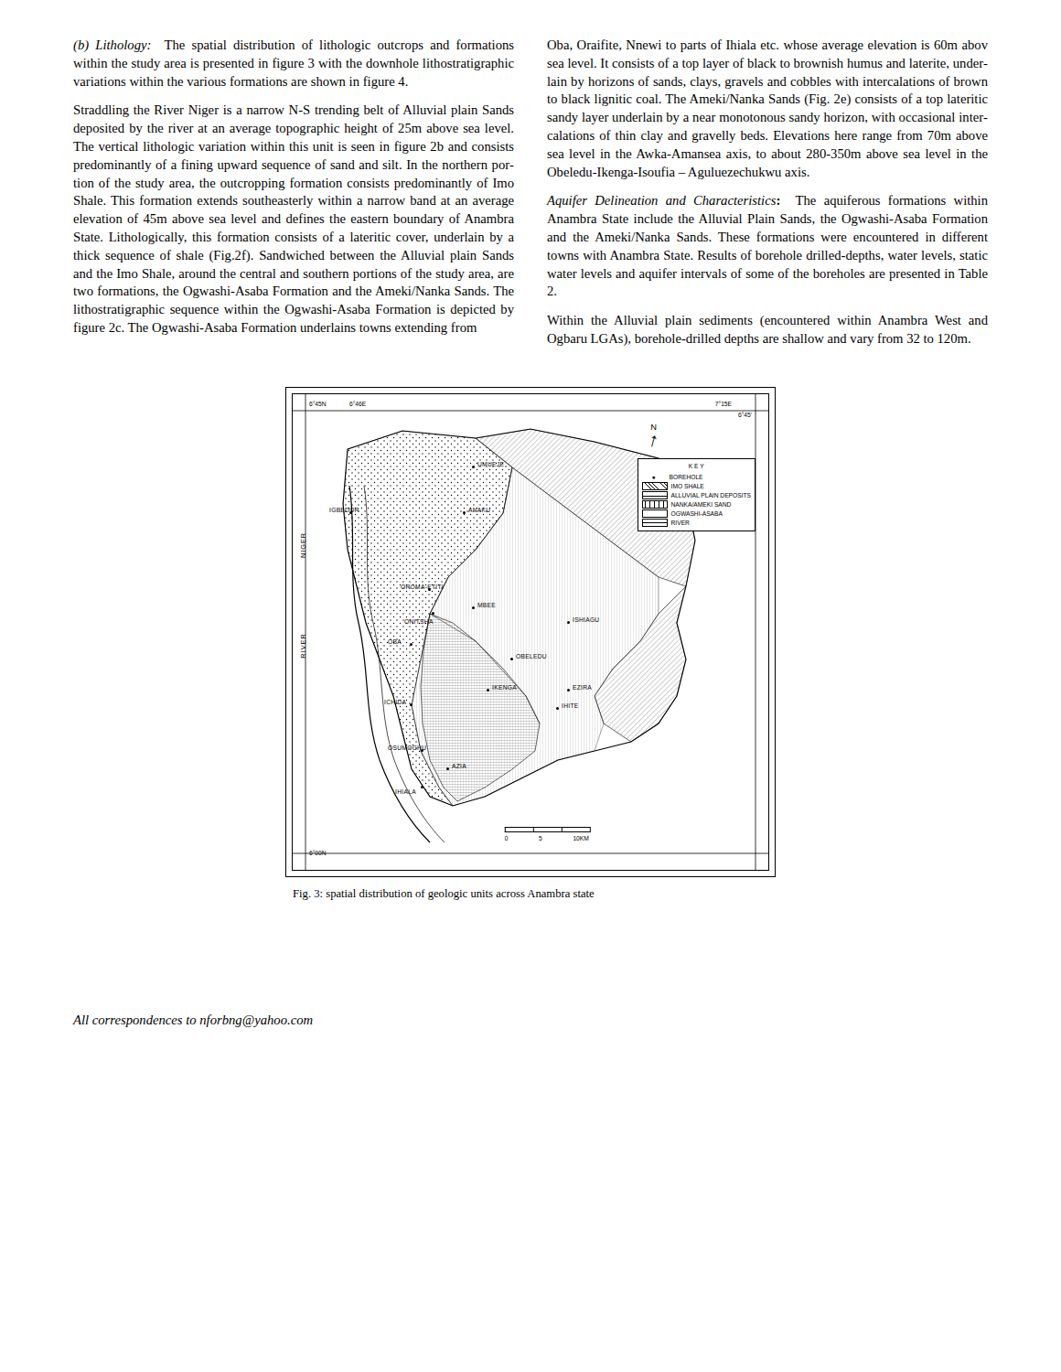(b) Lithology: The spatial distribution of lithologic outcrops and formations within the study area is presented in figure 3 with the downhole lithostratigraphic variations within the various formations are shown in figure 4.
Straddling the River Niger is a narrow N-S trending belt of Alluvial plain Sands deposited by the river at an average topographic height of 25m above sea level. The vertical lithologic variation within this unit is seen in figure 2b and consists predominantly of a fining upward sequence of sand and silt. In the northern portion of the study area, the outcropping formation consists predominantly of Imo Shale. This formation extends southeasterly within a narrow band at an average elevation of 45m above sea level and defines the eastern boundary of Anambra State. Lithologically, this formation consists of a lateritic cover, underlain by a thick sequence of shale (Fig.2f). Sandwiched between the Alluvial plain Sands and the Imo Shale, around the central and southern portions of the study area, are two formations, the Ogwashi-Asaba Formation and the Ameki/Nanka Sands. The lithostratigraphic sequence within the Ogwashi-Asaba Formation is depicted by figure 2c. The Ogwashi-Asaba Formation underlains towns extending from
Oba, Oraifite, Nnewi to parts of Ihiala etc. whose average elevation is 60m abov sea level. It consists of a top layer of black to brownish humus and laterite, underlain by horizons of sands, clays, gravels and cobbles with intercalations of brown to black lignitic coal. The Ameki/Nanka Sands (Fig. 2e) consists of a top lateritic sandy layer underlain by a near monotonous sandy horizon, with occasional intercalations of thin clay and gravelly beds. Elevations here range from 70m above sea level in the Awka-Amansea axis, to about 280-350m above sea level in the Obeledu-Ikenga-Isoufia – Aguluezechukwu axis.
Aquifer Delineation and Characteristics: The aquiferous formations within Anambra State include the Alluvial Plain Sands, the Ogwashi-Asaba Formation and the Ameki/Nanka Sands. These formations were encountered in different towns with Anambra State. Results of borehole drilled-depths, water levels, static water levels and aquifer intervals of some of the boreholes are presented in Table 2.
Within the Alluvial plain sediments (encountered within Anambra West and Ogbaru LGAs), borehole-drilled depths are shallow and vary from 32 to 120m.
6°45N 6°46E 7°15E 6°45' 6°00N
N
↑
K E Y
●BOREHOLE
IMO SHALE
ALLUVIAL PLAIN DEPOSITS
NANKA/AMEKI SAND
OGWASHI-ASABA
RIVER
UMUEJE ANAKU IGBEDOR OROMA-ETITI ONITSHA MBEE ISHIAGU OBA OBELEDU IKENGA EZIRA IHITE ICHIDA OSUMOGHU AZIA IHIALA NIGER RIVER
0 5 10KM
Fig. 3: spatial distribution of geologic units across Anambra state
All correspondences to nforbng@yahoo.com